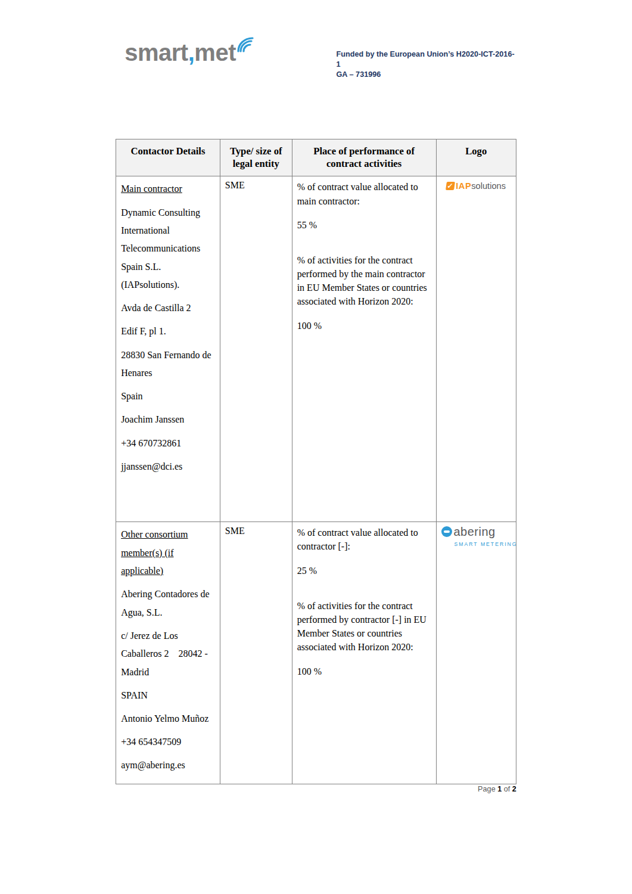smart, met
Funded by the European Union’s H2020-ICT-2016-1
GA – 731996
| Contactor Details | Type/ size of legal entity | Place of performance of contract activities | Logo |
| --- | --- | --- | --- |
| Main contractor Dynamic Consulting International Telecommunications Spain S.L. (IAPsolutions). Avda de Castilla 2 Edif F, pl 1. 28830 San Fernando de Henares Spain Joachim Janssen +34 670732861 jjanssen@dci.es | SME | % of contract value allocated to main contractor: 55 % % of activities for the contract performed by the main contractor in EU Member States or countries associated with Horizon 2020: 100 % | ✓ IAP solutions |
| Other consortium member(s) (if applicable) Abering Contadores de Agua, S.L. c/ Jerez de Los Caballeros 2 28042 - Madrid SPAIN Antonio Yelmo Muñoz +34 654347509 aym@abering.es | SME | % of contract value allocated to contractor [-]: 25 % % of activities for the contract performed by contractor [-] in EU Member States or countries associated with Horizon 2020: 100 % | abering SMART METERING |
Page 1 of 2